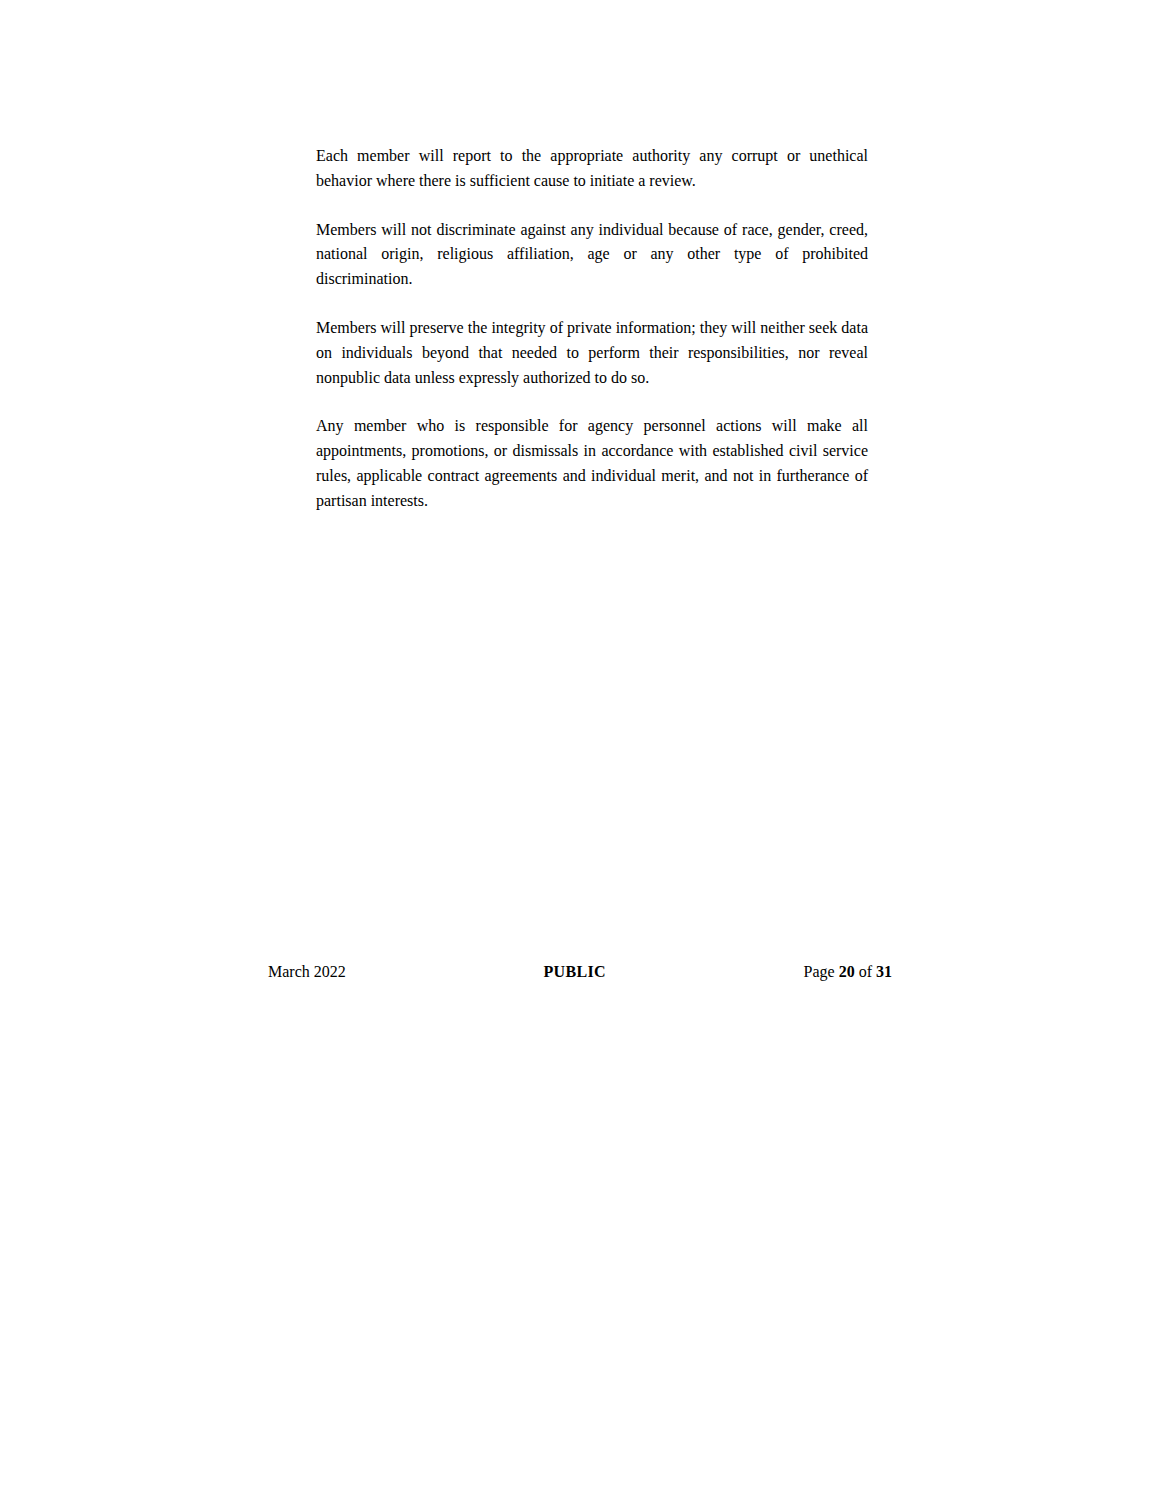Each member will report to the appropriate authority any corrupt or unethical behavior where there is sufficient cause to initiate a review.
Members will not discriminate against any individual because of race, gender, creed, national origin, religious affiliation, age or any other type of prohibited discrimination.
Members will preserve the integrity of private information; they will neither seek data on individuals beyond that needed to perform their responsibilities, nor reveal nonpublic data unless expressly authorized to do so.
Any member who is responsible for agency personnel actions will make all appointments, promotions, or dismissals in accordance with established civil service rules, applicable contract agreements and individual merit, and not in furtherance of partisan interests.
March 2022
PUBLIC
Page 20 of 31